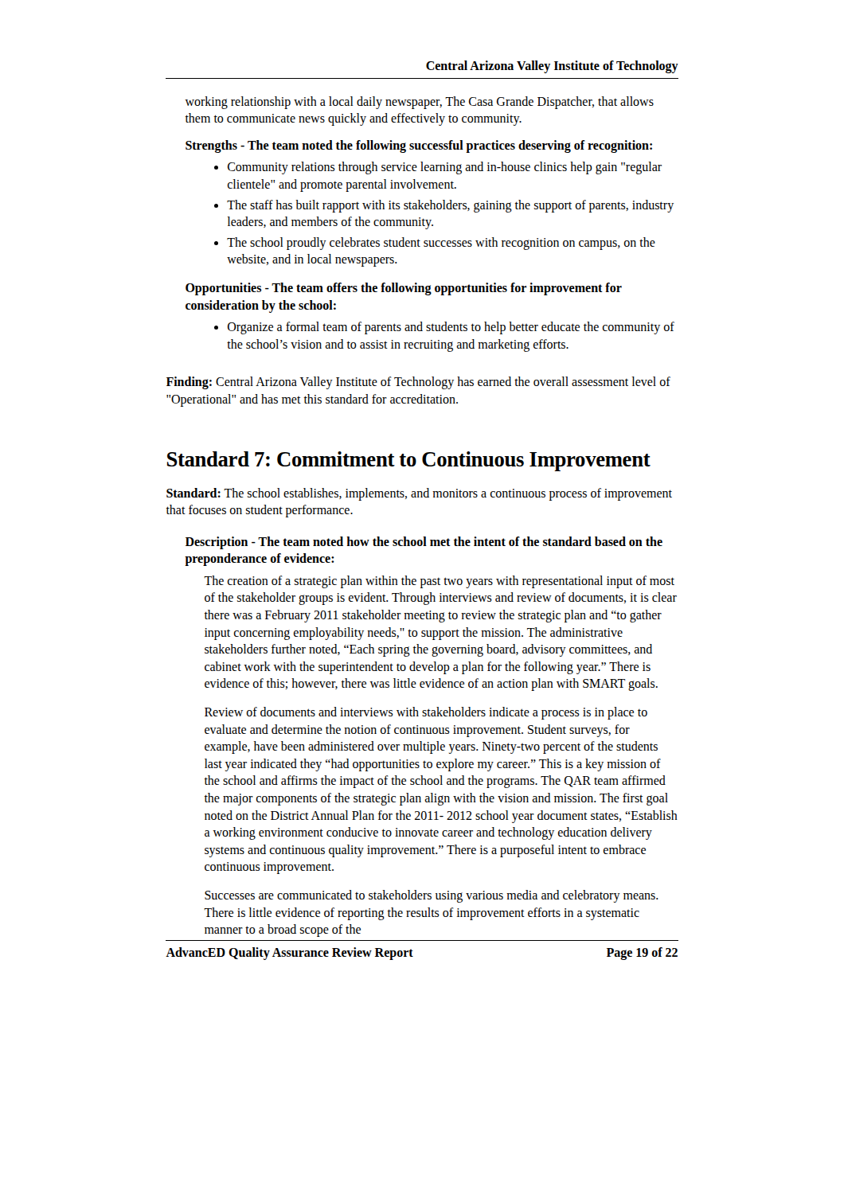Central Arizona Valley Institute of Technology
working relationship with a local daily newspaper, The Casa Grande Dispatcher, that allows them to communicate news quickly and effectively to community.
Strengths - The team noted the following successful practices deserving of recognition:
Community relations through service learning and in-house clinics help gain "regular clientele" and promote parental involvement.
The staff has built rapport with its stakeholders, gaining the support of parents, industry leaders, and members of the community.
The school proudly celebrates student successes with recognition on campus, on the website, and in local newspapers.
Opportunities - The team offers the following opportunities for improvement for consideration by the school:
Organize a formal team of parents and students to help better educate the community of the school’s vision and to assist in recruiting and marketing efforts.
Finding: Central Arizona Valley Institute of Technology has earned the overall assessment level of "Operational" and has met this standard for accreditation.
Standard 7: Commitment to Continuous Improvement
Standard: The school establishes, implements, and monitors a continuous process of improvement that focuses on student performance.
Description - The team noted how the school met the intent of the standard based on the preponderance of evidence:
The creation of a strategic plan within the past two years with representational input of most of the stakeholder groups is evident. Through interviews and review of documents, it is clear there was a February 2011 stakeholder meeting to review the strategic plan and “to gather input concerning employability needs," to support the mission. The administrative stakeholders further noted, “Each spring the governing board, advisory committees, and cabinet work with the superintendent to develop a plan for the following year.” There is evidence of this; however, there was little evidence of an action plan with SMART goals.
Review of documents and interviews with stakeholders indicate a process is in place to evaluate and determine the notion of continuous improvement. Student surveys, for example, have been administered over multiple years. Ninety-two percent of the students last year indicated they “had opportunities to explore my career.” This is a key mission of the school and affirms the impact of the school and the programs. The QAR team affirmed the major components of the strategic plan align with the vision and mission. The first goal noted on the District Annual Plan for the 2011- 2012 school year document states, “Establish a working environment conducive to innovate career and technology education delivery systems and continuous quality improvement.” There is a purposeful intent to embrace continuous improvement.
Successes are communicated to stakeholders using various media and celebratory means. There is little evidence of reporting the results of improvement efforts in a systematic manner to a broad scope of the
AdvancED Quality Assurance Review Report
Page 19 of 22